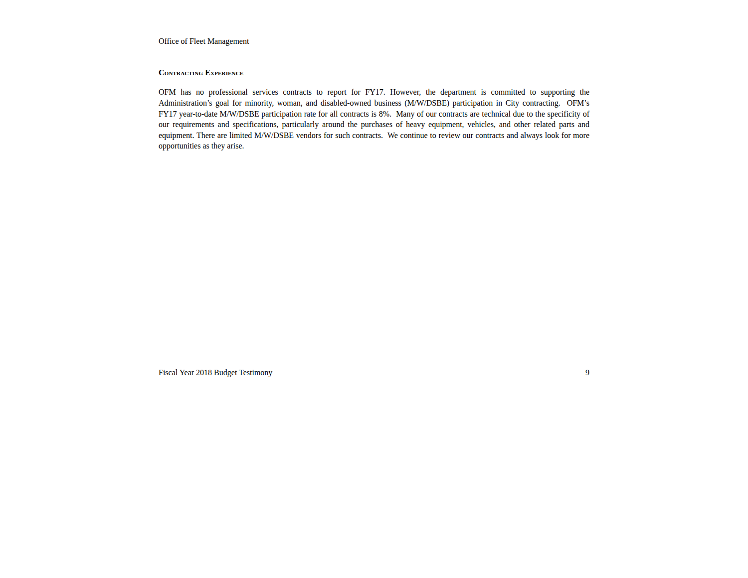Office of Fleet Management
Contracting Experience
OFM has no professional services contracts to report for FY17. However, the department is committed to supporting the Administration’s goal for minority, woman, and disabled-owned business (M/W/DSBE) participation in City contracting. OFM’s FY17 year-to-date M/W/DSBE participation rate for all contracts is 8%. Many of our contracts are technical due to the specificity of our requirements and specifications, particularly around the purchases of heavy equipment, vehicles, and other related parts and equipment. There are limited M/W/DSBE vendors for such contracts. We continue to review our contracts and always look for more opportunities as they arise.
Fiscal Year 2018 Budget Testimony
9